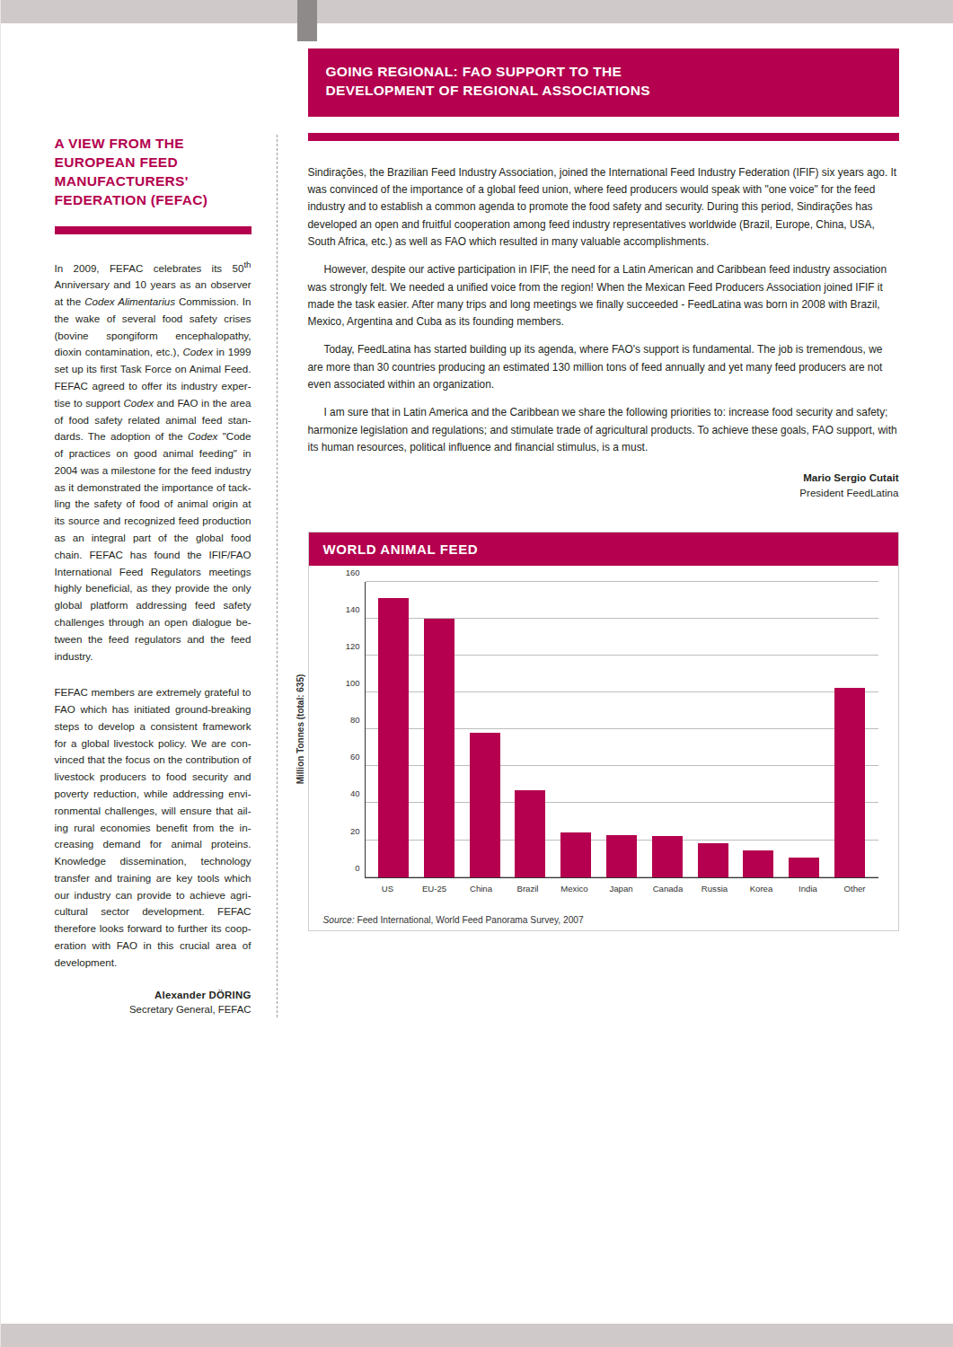A view from the
European Feed
Manufacturers'
Federation (FEFAC)
In 2009, FEFAC celebrates its 50th Anniversary and 10 years as an observer at the Codex Alimentarius Commission. In the wake of several food safety crises (bovine spongiform encephalopathy, dioxin contamination, etc.), Codex in 1999 set up its first Task Force on Animal Feed. FEFAC agreed to offer its industry expertise to support Codex and FAO in the area of food safety related animal feed standards. The adoption of the Codex "Code of practices on good animal feeding" in 2004 was a milestone for the feed industry as it demonstrated the importance of tackling the safety of food of animal origin at its source and recognized feed production as an integral part of the global food chain. FEFAC has found the IFIF/FAO International Feed Regulators meetings highly beneficial, as they provide the only global platform addressing feed safety challenges through an open dialogue between the feed regulators and the feed industry.
FEFAC members are extremely grateful to FAO which has initiated ground-breaking steps to develop a consistent framework for a global livestock policy. We are convinced that the focus on the contribution of livestock producers to food security and poverty reduction, while addressing environmental challenges, will ensure that ailing rural economies benefit from the increasing demand for animal proteins. Knowledge dissemination, technology transfer and training are key tools which our industry can provide to achieve agricultural sector development. FEFAC therefore looks forward to further its cooperation with FAO in this crucial area of development.
Alexander DÖRING
Secretary General, FEFAC
Going regional: FAO support to the
development of regional associations
Sindirações, the Brazilian Feed Industry Association, joined the International Feed Industry Federation (IFIF) six years ago. It was convinced of the importance of a global feed union, where feed producers would speak with "one voice" for the feed industry and to establish a common agenda to promote the food safety and security. During this period, Sindirações has developed an open and fruitful cooperation among feed industry representatives worldwide (Brazil, Europe, China, USA, South Africa, etc.) as well as FAO which resulted in many valuable accomplishments.
However, despite our active participation in IFIF, the need for a Latin American and Caribbean feed industry association was strongly felt. We needed a unified voice from the region! When the Mexican Feed Producers Association joined IFIF it made the task easier. After many trips and long meetings we finally succeeded - FeedLatina was born in 2008 with Brazil, Mexico, Argentina and Cuba as its founding members.
Today, FeedLatina has started building up its agenda, where FAO's support is fundamental. The job is tremendous, we are more than 30 countries producing an estimated 130 million tons of feed annually and yet many feed producers are not even associated within an organization.
I am sure that in Latin America and the Caribbean we share the following priorities to: increase food security and safety; harmonize legislation and regulations; and stimulate trade of agricultural products. To achieve these goals, FAO support, with its human resources, political influence and financial stimulus, is a must.
Mario Sergio Cutait
President FeedLatina
World animal feed
Million Tonnes (total: 635)
0
20
40
60
80
100
120
140
160
US EU-25 China Brazil Mexico Japan Canada Russia Korea India Other
Source: Feed International, World Feed Panorama Survey, 2007